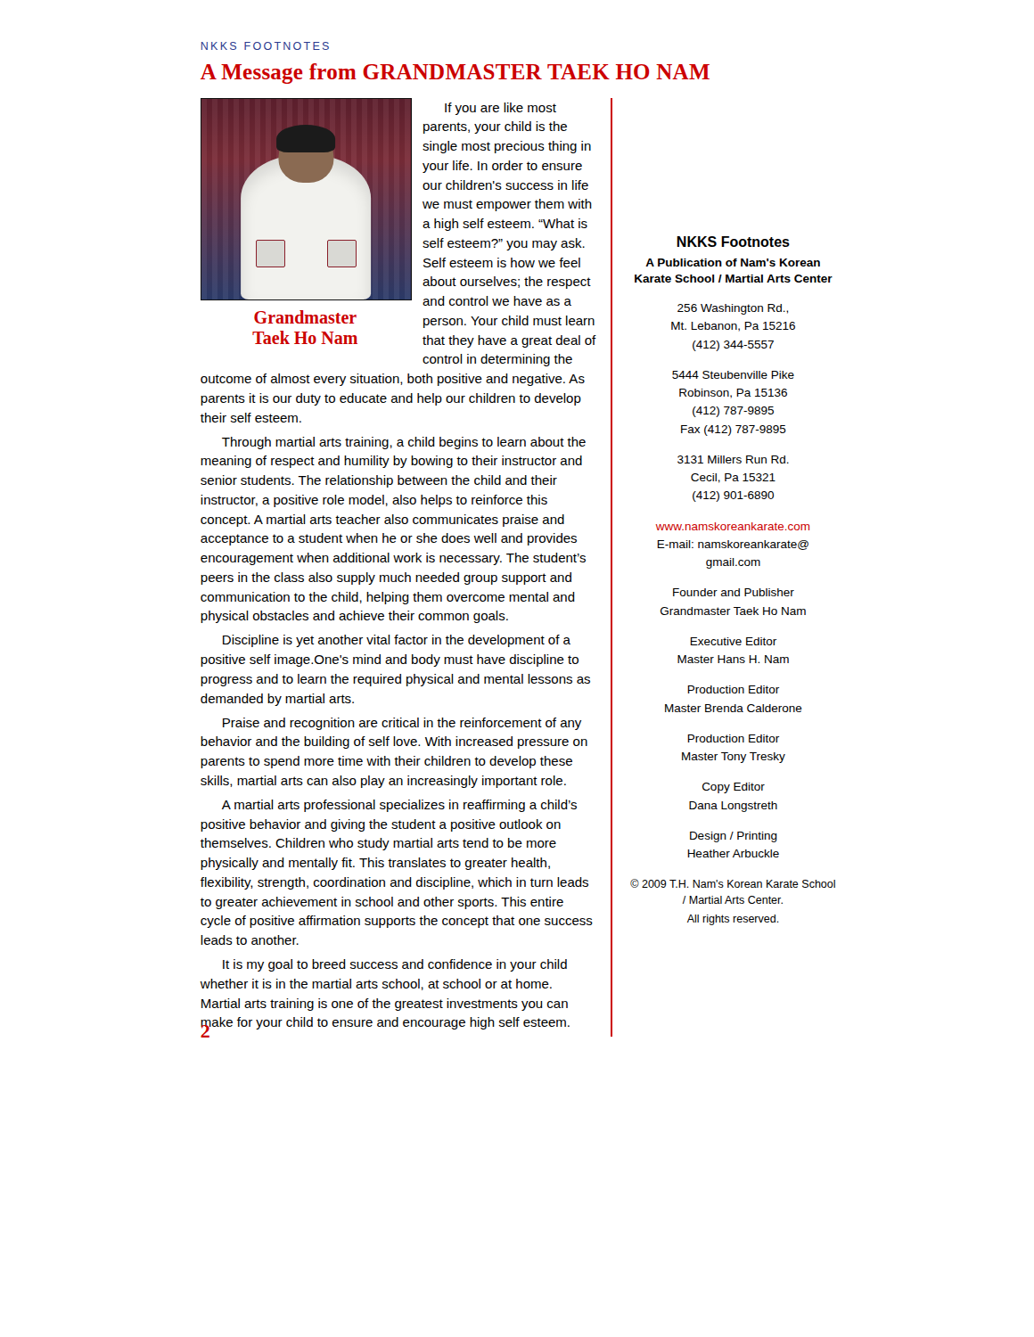NKKS FOOTNOTES
A Message from GRANDMASTER TAEK HO NAM
Grandmaster
Taek Ho Nam
If you are like most parents, your child is the single most precious thing in your life. In order to ensure our children's success in life we must empower them with a high self esteem. “What is self esteem?” you may ask. Self esteem is how we feel about ourselves; the respect and control we have as a person. Your child must learn that they have a great deal of control in determining the outcome of almost every situation, both positive and negative. As parents it is our duty to educate and help our children to develop their self esteem.
Through martial arts training, a child begins to learn about the meaning of respect and humility by bowing to their instructor and senior students. The relationship between the child and their instructor, a positive role model, also helps to reinforce this concept. A martial arts teacher also communicates praise and acceptance to a student when he or she does well and provides encouragement when additional work is necessary. The student’s peers in the class also supply much needed group support and communication to the child, helping them overcome mental and physical obstacles and achieve their common goals.
Discipline is yet another vital factor in the development of a positive self image.One's mind and body must have discipline to progress and to learn the required physical and mental lessons as demanded by martial arts.
Praise and recognition are critical in the reinforcement of any behavior and the building of self love. With increased pressure on parents to spend more time with their children to develop these skills, martial arts can also play an increasingly important role.
A martial arts professional specializes in reaffirming a child’s positive behavior and giving the student a positive outlook on themselves. Children who study martial arts tend to be more physically and mentally fit. This translates to greater health, flexibility, strength, coordination and discipline, which in turn leads to greater achievement in school and other sports. This entire cycle of positive affirmation supports the concept that one success leads to another.
It is my goal to breed success and confidence in your child whether it is in the martial arts school, at school or at home. Martial arts training is one of the greatest investments you can make for your child to ensure and encourage high self esteem.
NKKS Footnotes
A Publication of Nam's Korean Karate School / Martial Arts Center
256 Washington Rd.,
Mt. Lebanon, Pa 15216
(412) 344-5557
5444 Steubenville Pike
Robinson, Pa 15136
(412) 787-9895
Fax (412) 787-9895
3131 Millers Run Rd.
Cecil, Pa 15321
(412) 901-6890
www.namskoreankarate.com
E-mail: namskoreankarate@
gmail.com
Founder and Publisher
Grandmaster Taek Ho Nam
Executive Editor
Master Hans H. Nam
Production Editor
Master Brenda Calderone
Production Editor
Master Tony Tresky
Copy Editor
Dana Longstreth
Design / Printing
Heather Arbuckle
© 2009 T.H. Nam's Korean Karate School / Martial Arts Center.
All rights reserved.
2